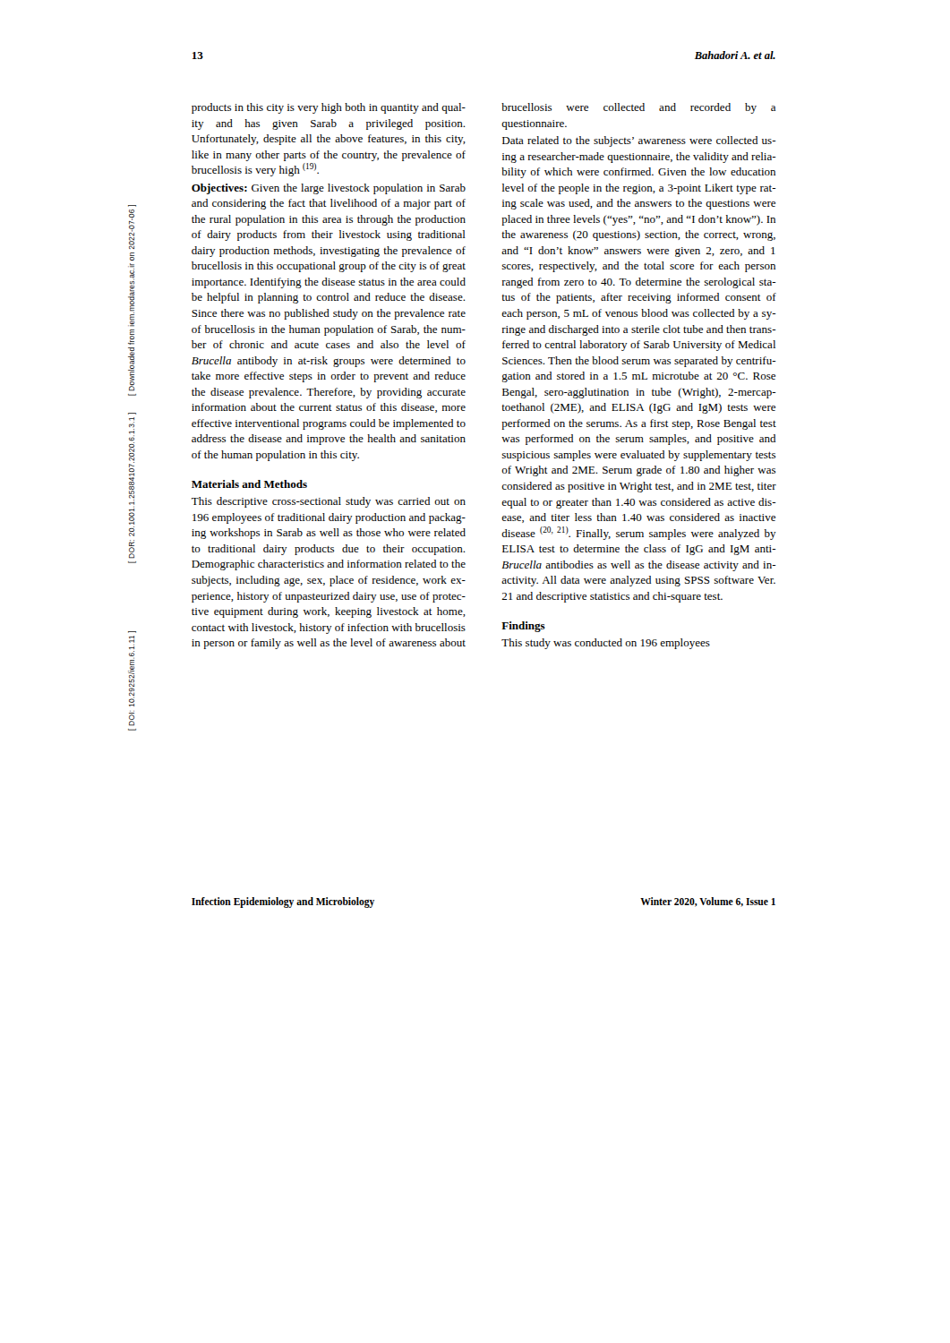[ DOI: 10.29252/iem.6.1.11 ] [ DOR: 20.1001.1.25884107.2020.6.1.3.1 ] [ Downloaded from iem.modares.ac.ir on 2022-07-06 ]
13
Bahadori A. et al.
products in this city is very high both in quantity and quality and has given Sarab a privileged position. Unfortunately, despite all the above features, in this city, like in many other parts of the country, the prevalence of brucellosis is very high (19).
Objectives: Given the large livestock population in Sarab and considering the fact that livelihood of a major part of the rural population in this area is through the production of dairy products from their livestock using traditional dairy production methods, investigating the prevalence of brucellosis in this occupational group of the city is of great importance. Identifying the disease status in the area could be helpful in planning to control and reduce the disease. Since there was no published study on the prevalence rate of brucellosis in the human population of Sarab, the number of chronic and acute cases and also the level of Brucella antibody in at-risk groups were determined to take more effective steps in order to prevent and reduce the disease prevalence. Therefore, by providing accurate information about the current status of this disease, more effective interventional programs could be implemented to address the disease and improve the health and sanitation of the human population in this city.
Materials and Methods
This descriptive cross-sectional study was carried out on 196 employees of traditional dairy production and packaging workshops in Sarab as well as those who were related to traditional dairy products due to their occupation. Demographic characteristics and information related to the subjects, including age, sex, place of residence, work experience, history of unpasteurized dairy use, use of protective equipment during work, keeping livestock at home, contact with livestock, history of infection with brucellosis in person or family as well as the level of awareness about brucellosis were collected and recorded by a questionnaire.
Data related to the subjects’ awareness were collected using a researcher-made questionnaire, the validity and reliability of which were confirmed. Given the low education level of the people in the region, a 3-point Likert type rating scale was used, and the answers to the questions were placed in three levels (“yes”, “no”, and “I don’t know”). In the awareness (20 questions) section, the correct, wrong, and “I don’t know” answers were given 2, zero, and 1 scores, respectively, and the total score for each person ranged from zero to 40. To determine the serological status of the patients, after receiving informed consent of each person, 5 mL of venous blood was collected by a syringe and discharged into a sterile clot tube and then transferred to central laboratory of Sarab University of Medical Sciences. Then the blood serum was separated by centrifugation and stored in a 1.5 mL microtube at 20 °C. Rose Bengal, sero-agglutination in tube (Wright), 2-mercaptoethanol (2ME), and ELISA (IgG and IgM) tests were performed on the serums. As a first step, Rose Bengal test was performed on the serum samples, and positive and suspicious samples were evaluated by supplementary tests of Wright and 2ME. Serum grade of 1.80 and higher was considered as positive in Wright test, and in 2ME test, titer equal to or greater than 1.40 was considered as active disease, and titer less than 1.40 was considered as inactive disease (20, 21). Finally, serum samples were analyzed by ELISA test to determine the class of IgG and IgM anti-Brucella antibodies as well as the disease activity and inactivity. All data were analyzed using SPSS software Ver. 21 and descriptive statistics and chi-square test.
Findings
This study was conducted on 196 employees
Infection Epidemiology and Microbiology
Winter 2020, Volume 6, Issue 1